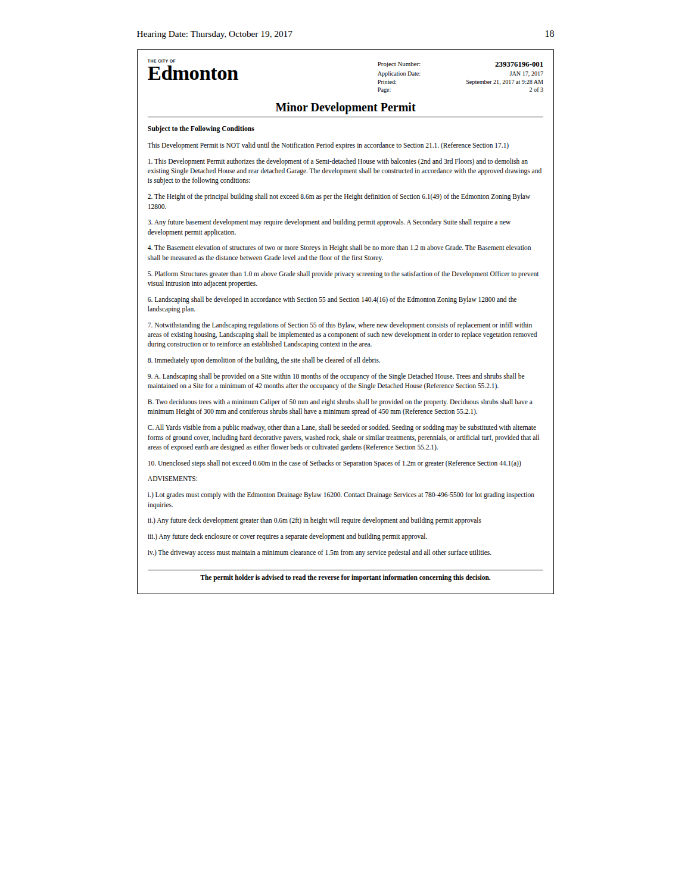Hearing Date: Thursday, October 19, 2017
18
THE CITY OFEdmonton
| Project Number: | 239376196-001 |
| Application Date: | JAN 17, 2017 |
| Printed: | September 21, 2017 at 9:28 AM |
| Page: | 2 of 3 |
Minor Development Permit
Subject to the Following Conditions
This Development Permit is NOT valid until the Notification Period expires in accordance to Section 21.1. (Reference Section 17.1)
1. This Development Permit authorizes the development of a Semi-detached House with balconies (2nd and 3rd Floors) and to demolish an existing Single Detached House and rear detached Garage. The development shall be constructed in accordance with the approved drawings and is subject to the following conditions:
2. The Height of the principal building shall not exceed 8.6m as per the Height definition of Section 6.1(49) of the Edmonton Zoning Bylaw 12800.
3. Any future basement development may require development and building permit approvals. A Secondary Suite shall require a new development permit application.
4. The Basement elevation of structures of two or more Storeys in Height shall be no more than 1.2 m above Grade. The Basement elevation shall be measured as the distance between Grade level and the floor of the first Storey.
5. Platform Structures greater than 1.0 m above Grade shall provide privacy screening to the satisfaction of the Development Officer to prevent visual intrusion into adjacent properties.
6. Landscaping shall be developed in accordance with Section 55 and Section 140.4(16) of the Edmonton Zoning Bylaw 12800 and the landscaping plan.
7. Notwithstanding the Landscaping regulations of Section 55 of this Bylaw, where new development consists of replacement or infill within areas of existing housing, Landscaping shall be implemented as a component of such new development in order to replace vegetation removed during construction or to reinforce an established Landscaping context in the area.
8. Immediately upon demolition of the building, the site shall be cleared of all debris.
9. A. Landscaping shall be provided on a Site within 18 months of the occupancy of the Single Detached House. Trees and shrubs shall be maintained on a Site for a minimum of 42 months after the occupancy of the Single Detached House (Reference Section 55.2.1).
B. Two deciduous trees with a minimum Caliper of 50 mm and eight shrubs shall be provided on the property. Deciduous shrubs shall have a minimum Height of 300 mm and coniferous shrubs shall have a minimum spread of 450 mm (Reference Section 55.2.1).
C. All Yards visible from a public roadway, other than a Lane, shall be seeded or sodded. Seeding or sodding may be substituted with alternate forms of ground cover, including hard decorative pavers, washed rock, shale or similar treatments, perennials, or artificial turf, provided that all areas of exposed earth are designed as either flower beds or cultivated gardens (Reference Section 55.2.1).
10. Unenclosed steps shall not exceed 0.60m in the case of Setbacks or Separation Spaces of 1.2m or greater (Reference Section 44.1(a))
ADVISEMENTS:
i.) Lot grades must comply with the Edmonton Drainage Bylaw 16200. Contact Drainage Services at 780-496-5500 for lot grading inspection inquiries.
ii.) Any future deck development greater than 0.6m (2ft) in height will require development and building permit approvals
iii.) Any future deck enclosure or cover requires a separate development and building permit approval.
iv.) The driveway access must maintain a minimum clearance of 1.5m from any service pedestal and all other surface utilities.
The permit holder is advised to read the reverse for important information concerning this decision.